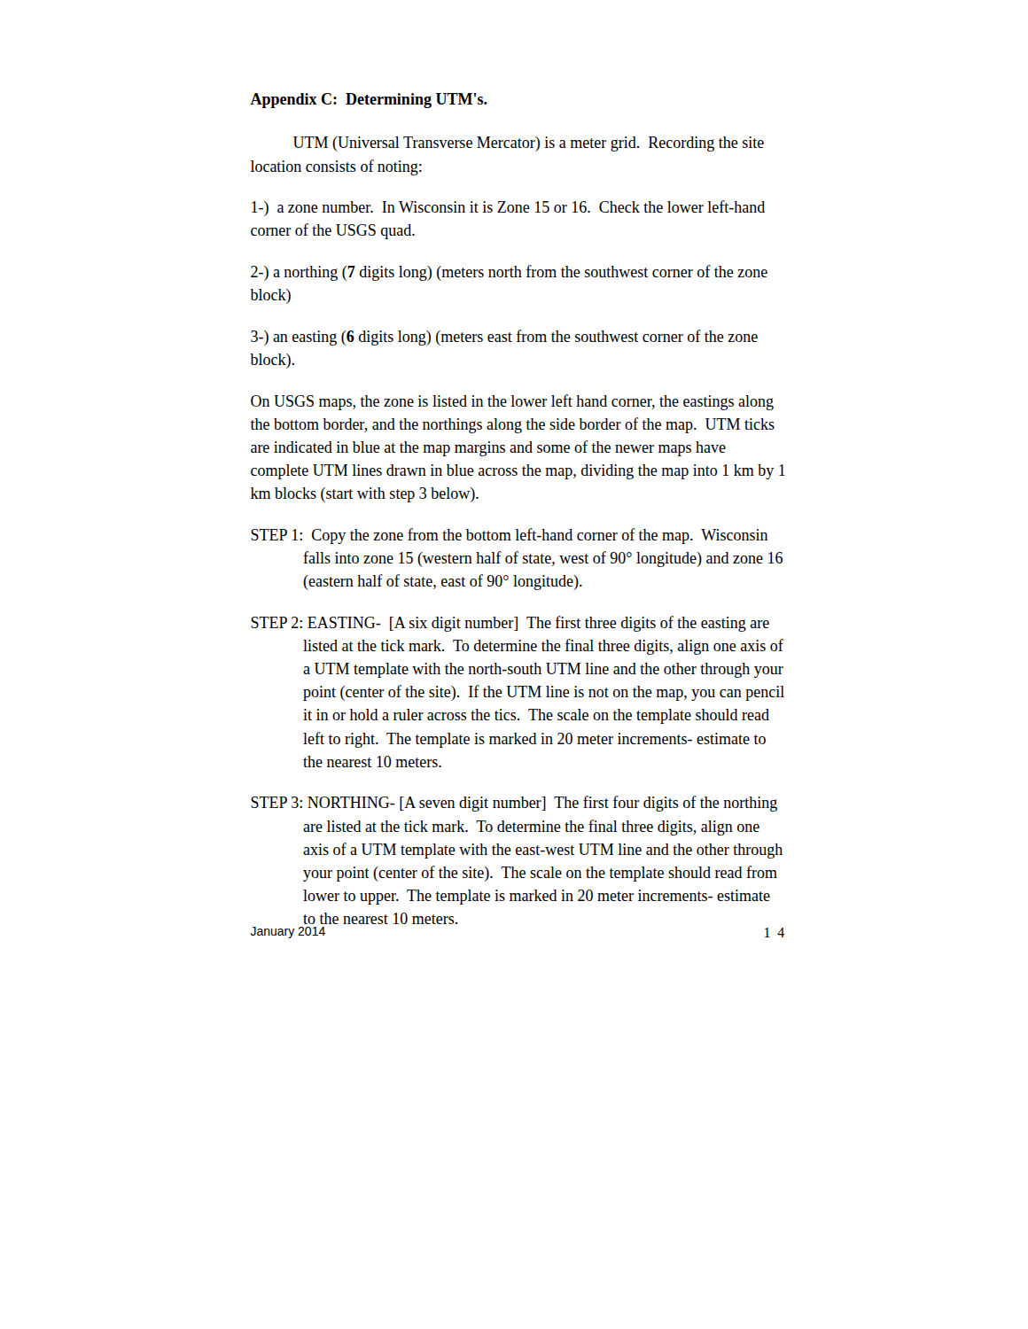Appendix C: Determining UTM's.
UTM (Universal Transverse Mercator) is a meter grid. Recording the site location consists of noting:
1-) a zone number. In Wisconsin it is Zone 15 or 16. Check the lower left-hand corner of the USGS quad.
2-) a northing (7 digits long) (meters north from the southwest corner of the zone block)
3-) an easting (6 digits long) (meters east from the southwest corner of the zone block).
On USGS maps, the zone is listed in the lower left hand corner, the eastings along the bottom border, and the northings along the side border of the map. UTM ticks are indicated in blue at the map margins and some of the newer maps have complete UTM lines drawn in blue across the map, dividing the map into 1 km by 1 km blocks (start with step 3 below).
STEP 1: Copy the zone from the bottom left-hand corner of the map. Wisconsin falls into zone 15 (western half of state, west of 90° longitude) and zone 16 (eastern half of state, east of 90° longitude).
STEP 2: EASTING- [A six digit number] The first three digits of the easting are listed at the tick mark. To determine the final three digits, align one axis of a UTM template with the north-south UTM line and the other through your point (center of the site). If the UTM line is not on the map, you can pencil it in or hold a ruler across the tics. The scale on the template should read left to right. The template is marked in 20 meter increments- estimate to the nearest 10 meters.
STEP 3: NORTHING- [A seven digit number] The first four digits of the northing are listed at the tick mark. To determine the final three digits, align one axis of a UTM template with the east-west UTM line and the other through your point (center of the site). The scale on the template should read from lower to upper. The template is marked in 20 meter increments- estimate to the nearest 10 meters.
1 4
January 2014